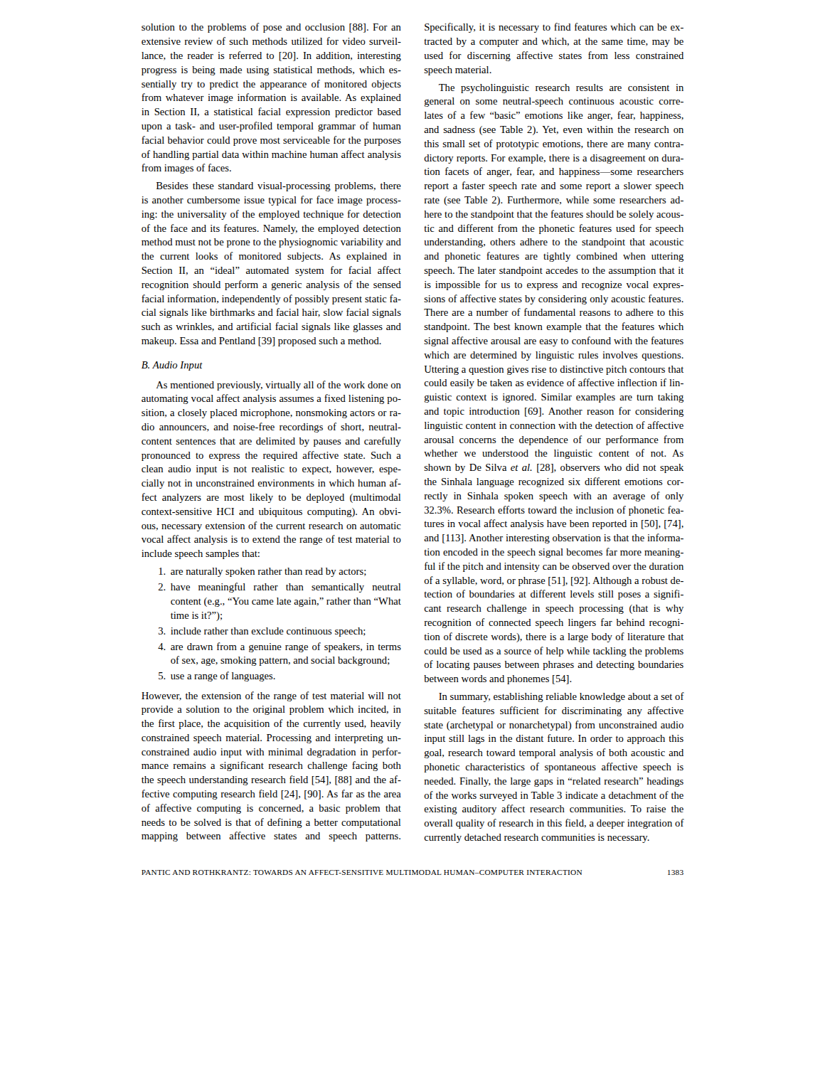solution to the problems of pose and occlusion [88]. For an extensive review of such methods utilized for video surveillance, the reader is referred to [20]. In addition, interesting progress is being made using statistical methods, which essentially try to predict the appearance of monitored objects from whatever image information is available. As explained in Section II, a statistical facial expression predictor based upon a task- and user-profiled temporal grammar of human facial behavior could prove most serviceable for the purposes of handling partial data within machine human affect analysis from images of faces.
Besides these standard visual-processing problems, there is another cumbersome issue typical for face image processing: the universality of the employed technique for detection of the face and its features. Namely, the employed detection method must not be prone to the physiognomic variability and the current looks of monitored subjects. As explained in Section II, an “ideal” automated system for facial affect recognition should perform a generic analysis of the sensed facial information, independently of possibly present static facial signals like birthmarks and facial hair, slow facial signals such as wrinkles, and artificial facial signals like glasses and makeup. Essa and Pentland [39] proposed such a method.
B. Audio Input
As mentioned previously, virtually all of the work done on automating vocal affect analysis assumes a fixed listening position, a closely placed microphone, nonsmoking actors or radio announcers, and noise-free recordings of short, neutral-content sentences that are delimited by pauses and carefully pronounced to express the required affective state. Such a clean audio input is not realistic to expect, however, especially not in unconstrained environments in which human affect analyzers are most likely to be deployed (multimodal context-sensitive HCI and ubiquitous computing). An obvious, necessary extension of the current research on automatic vocal affect analysis is to extend the range of test material to include speech samples that:
are naturally spoken rather than read by actors;
have meaningful rather than semantically neutral content (e.g., “You came late again,” rather than “What time is it?”);
include rather than exclude continuous speech;
are drawn from a genuine range of speakers, in terms of sex, age, smoking pattern, and social background;
use a range of languages.
However, the extension of the range of test material will not provide a solution to the original problem which incited, in the first place, the acquisition of the currently used, heavily constrained speech material. Processing and interpreting unconstrained audio input with minimal degradation in performance remains a significant research challenge facing both the speech understanding research field [54], [88] and the affective computing research field [24], [90]. As far as the area of affective computing is concerned, a basic problem that needs to be solved is that of defining a better computational mapping between affective states and speech patterns. Specifically, it is necessary to find features which can be extracted by a computer and which, at the same time, may be used for discerning affective states from less constrained speech material.
The psycholinguistic research results are consistent in general on some neutral-speech continuous acoustic correlates of a few “basic” emotions like anger, fear, happiness, and sadness (see Table 2). Yet, even within the research on this small set of prototypic emotions, there are many contradictory reports. For example, there is a disagreement on duration facets of anger, fear, and happiness—some researchers report a faster speech rate and some report a slower speech rate (see Table 2). Furthermore, while some researchers adhere to the standpoint that the features should be solely acoustic and different from the phonetic features used for speech understanding, others adhere to the standpoint that acoustic and phonetic features are tightly combined when uttering speech. The later standpoint accedes to the assumption that it is impossible for us to express and recognize vocal expressions of affective states by considering only acoustic features. There are a number of fundamental reasons to adhere to this standpoint. The best known example that the features which signal affective arousal are easy to confound with the features which are determined by linguistic rules involves questions. Uttering a question gives rise to distinctive pitch contours that could easily be taken as evidence of affective inflection if linguistic context is ignored. Similar examples are turn taking and topic introduction [69]. Another reason for considering linguistic content in connection with the detection of affective arousal concerns the dependence of our performance from whether we understood the linguistic content of not. As shown by De Silva et al. [28], observers who did not speak the Sinhala language recognized six different emotions correctly in Sinhala spoken speech with an average of only 32.3%. Research efforts toward the inclusion of phonetic features in vocal affect analysis have been reported in [50], [74], and [113]. Another interesting observation is that the information encoded in the speech signal becomes far more meaningful if the pitch and intensity can be observed over the duration of a syllable, word, or phrase [51], [92]. Although a robust detection of boundaries at different levels still poses a significant research challenge in speech processing (that is why recognition of connected speech lingers far behind recognition of discrete words), there is a large body of literature that could be used as a source of help while tackling the problems of locating pauses between phrases and detecting boundaries between words and phonemes [54].
In summary, establishing reliable knowledge about a set of suitable features sufficient for discriminating any affective state (archetypal or nonarchetypal) from unconstrained audio input still lags in the distant future. In order to approach this goal, research toward temporal analysis of both acoustic and phonetic characteristics of spontaneous affective speech is needed. Finally, the large gaps in “related research” headings of the works surveyed in Table 3 indicate a detachment of the existing auditory affect research communities. To raise the overall quality of research in this field, a deeper integration of currently detached research communities is necessary.
Pantic and Rothkrantz: Towards an Affect-Sensitive Multimodal Human–Computer Interaction 1383